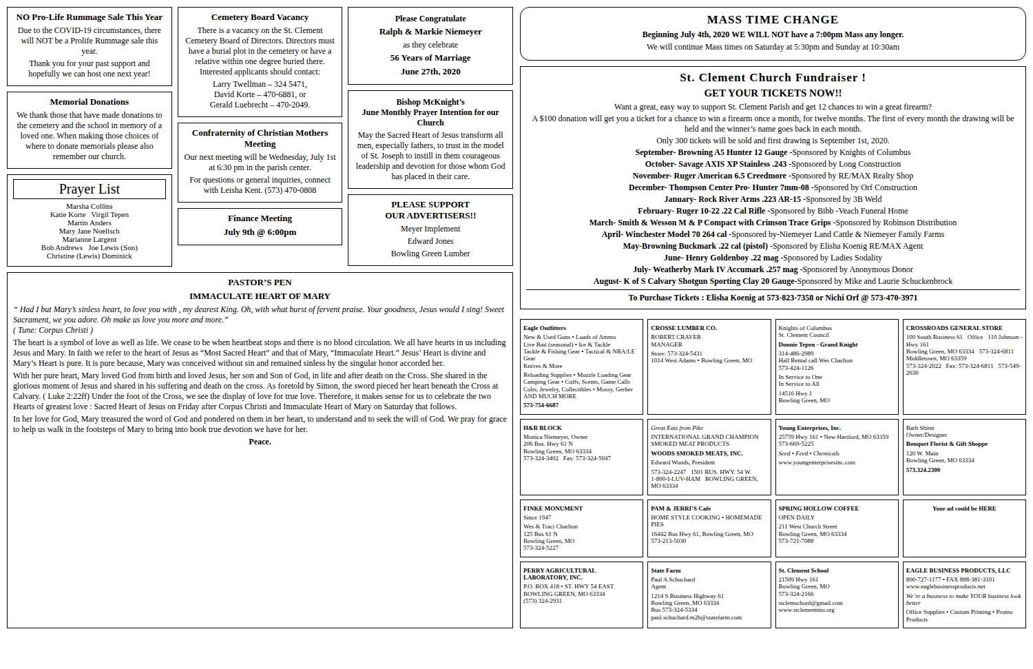NO Pro-Life Rummage Sale This Year
Due to the COVID-19 circumstances, there will NOT be a Prolife Rummage sale this year.
Thank you for your past support and hopefully we can host one next year!
Memorial Donations
We thank those that have made donations to the cemetery and the school in memory of a loved one. When making those choices of where to donate memorials please also remember our church.
Prayer List
Marsha Collins
Katie Korte Virgil Tepen
Martin Anders
Mary Jane Noellsch
Marianne Largent
Bob Andrews Joe Lewis (Son)
Christine (Lewis) Dominick
Cemetery Board Vacancy
There is a vacancy on the St. Clement Cemetery Board of Directors. Directors must have a burial plot in the cemetery or have a relative within one degree buried there. Interested applicants should contact:
Larry Twellman – 324 5471,
David Korte – 470-6881, or
Gerald Luebrecht – 470-2049.
Confraternity of Christian Mothers Meeting
Our next meeting will be Wednesday, July 1st at 6:30 pm in the parish center.
For questions or general inquiries, connect with Leisha Kent. (573) 470-0808
Finance Meeting
July 9th @ 6:00pm
Please Congratulate
Ralph & Markie Niemeyer
as they celebrate
56 Years of Marriage
June 27th, 2020
Bishop McKnight’s
June Monthly Prayer Intention for our Church
May the Sacred Heart of Jesus transform all men, especially fathers, to trust in the model of St. Joseph to instill in them courageous leadership and devotion for those whom God has placed in their care.
PLEASE SUPPORT
OUR ADVERTISERS!!
Meyer Implement
Edward Jones
Bowling Green Lumber
PASTOR’S PEN
IMMACULATE HEART OF MARY
“ Had I but Mary’s sinless heart, to love you with , my dearest King. Oh, with what burst of fervent praise. Your goodness, Jesus would I sing! Sweet Sacrament, we you adore. Oh make us love you more and more.”
( Tune: Corpus Christi )
The heart is a symbol of love as well as life. We cease to be when heartbeat stops and there is no blood circulation. We all have hearts in us including Jesus and Mary. In faith we refer to the heart of Jesus as “Most Sacred Heart” and that of Mary, “Immaculate Heart.” Jesus’ Heart is divine and Mary’s Heart is pure. It is pure because, Mary was conceived without sin and remained sinless by the singular honor accorded her.
With her pure heart, Mary loved God from birth and loved Jesus, her son and Son of God, in life and after death on the Cross. She shared in the glorious moment of Jesus and shared in his suffering and death on the cross. As foretold by Simon, the sword pieced her heart beneath the Cross at Calvary. ( Luke 2:22ff) Under the foot of the Cross, we see the display of love for true love. Therefore, it makes sense for us to celebrate the two Hearts of greatest love : Sacred Heart of Jesus on Friday after Corpus Christi and Immaculate Heart of Mary on Saturday that follows.
In her love for God, Mary treasured the word of God and pondered on them in her heart, to understand and to seek the will of God. We pray for grace to help us walk in the footsteps of Mary to bring into book true devotion we have for her.
Peace.
MASS TIME CHANGE
Beginning July 4th, 2020 WE WILL NOT have a 7:00pm Mass any longer.
We will continue Mass times on Saturday at 5:30pm and Sunday at 10:30am
St. Clement Church Fundraiser !
GET YOUR TICKETS NOW!!
Want a great, easy way to support St. Clement Parish and get 12 chances to win a great firearm?
A $100 donation will get you a ticket for a chance to win a firearm once a month, for twelve months. The first of every month the drawing will be held and the winner’s name goes back in each month.
Only 300 tickets will be sold and first drawing is September 1st, 2020.
September- Browning A5 Hunter 12 Gauge -Sponsored by Knights of Columbus
October- Savage AXIS XP Stainless .243 -Sponsored by Long Construction
November- Ruger American 6.5 Creedmore -Sponsored by RE/MAX Realty Shop
December- Thompson Center Pro- Hunter 7mm-08 -Sponsored by Orf Construction
January- Rock River Arms .223 AR-15 -Sponsored by 3B Weld
February- Ruger 10-22 .22 Cal Rifle -Sponsored by Bibb -Veach Funeral Home
March- Smith & Wesson M & P Compact with Crimson Trace Grips -Sponsored by Robinson Distribution
April- Winchester Model 70 264 cal -Sponsored by-Niemeyer Land Cattle & Niemeyer Family Farms
May-Browning Buckmark .22 cal (pistol) -Sponsored by Elisha Koenig RE/MAX Agent
June- Henry Goldenboy .22 mag -Sponsored by Ladies Sodality
July- Weatherby Mark IV Accumark .257 mag -Sponsored by Anonymous Donor
August- K of S Calvary Shotgun Sporting Clay 20 Gauge-Sponsored by Mike and Laurie Schuckenbrock
To Purchase Tickets : Elisha Koenig at 573-823-7358 or Nichi Orf @ 573-470-3971
Eagle Outfitters
New & Used Guns • Loads of Ammo
Live Bait (seasonal) • Ice & Tackle
Tackle & Fishing Gear • Tactical & NRA/LE Gear
Knives & More
Reloading Supplies • Muzzle Loading Gear
Camping Gear • Cuffs, Scents, Game Calls
Colts, Jewelry, Collectibles • Mossy, Gerber
AND MUCH MORE
573-754-6687
CROSSE LUMBER CO.
ROBERT CRAVER
MANAGER
Store: 573-324-5431
1014 West Adams • Bowling Green, MO
Knights of Columbus
St. Clement Council
Donnie Tepen - Grand Knight
314-486-2989
Hall Rental call Wes Charlton
573-424-1126
In Service to One
In Service to All
14516 Hwy J
Bowling Green, MO
CROSSROADS GENERAL STORE
100 South Business 61 Office 110 Johnson - Hwy 161
Bowling Green, MO 63334 573-324-6811 Middletown, MO 63359
573-324-2022 Fax: 573-324-6811 573-549-2030
H&R BLOCK
Monica Niemeyer, Owner
206 Bus. Hwy 61 N
Bowling Green, MO 63334
573-324-3402 Fax: 573-324-5047
Great Eats from Pike
INTERNATIONAL GRAND CHAMPION
SMOKED MEAT PRODUCTS
WOODS SMOKED MEATS, INC.
Edward Woods, President
573-324-2247 1501 BUS. HWY. 54 W.
1-800-I-LUV-HAM BOWLING GREEN, MO 63334
Young Enterprises, Inc.
25759 Hwy 161 • New Hartford, MO 63359
573-669-5225
Seed • Feed • Chemicals
www.youngenterprisesinc.com
Barb Shinn
Owner/Designer
Bouquet Florist & Gift Shoppe
120 W. Main
Bowling Green, MO 63334
573.324.2300
FINKE MONUMENT
Since 1947
Wes & Traci Charlton
125 Bus 61 N
Bowling Green, MO
573-324-5227
PAM & JERRI’S Cafe
HOME STYLE COOKING • HOMEMADE PIES
16442 Bus Hwy 61, Bowling Green, MO
573-213-5030
SPRING HOLLOW COFFEE
OPEN DAILY
211 West Church Street
Bowling Green, MO 63334
573-721-7088
Your ad could be HERE
PERRY AGRICULTURAL LABORATORY, INC.
P.O. BOX 418 • ST. HWY 54 EAST
BOWLING GREEN, MO 63334
(573) 324-2931
State Farm
Paul A Schuchard
Agent
1214 S Business Highway 61
Bowling Green, MO 63334
Bus 573-324-5334
paul.schuchard.m2b@statefarm.com
St. Clement School
21509 Hwy 161
Bowling Green, MO
573-324-2166
stclemschool@gmail.com
www.stclementmo.org
EAGLE BUSINESS PRODUCTS, LLC
800-727-1177 • FAX 888-381-3101
www.eaglebusinessproducts.net
We’re a business to make YOUR business look better
Office Supplies • Custom Printing • Promo Products